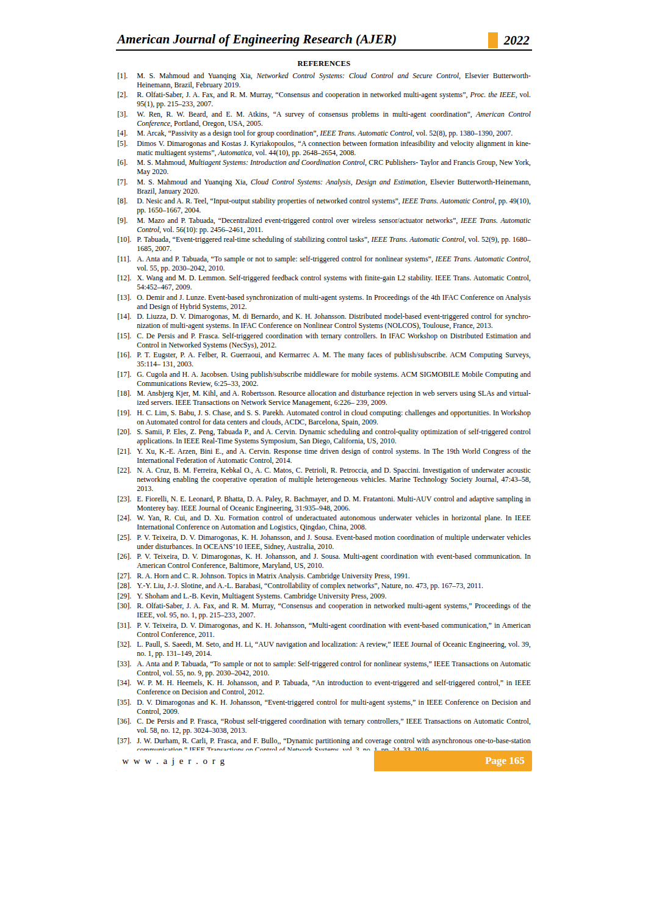American Journal of Engineering Research (AJER)
2022
REFERENCES
[1]. M. S. Mahmoud and Yuanqing Xia, Networked Control Systems: Cloud Control and Secure Control, Elsevier Butterworth-Heinemann, Brazil, February 2019.
[2]. R. Olfati-Saber, J. A. Fax, and R. M. Murray, “Consensus and cooperation in networked multi-agent systems”, Proc. the IEEE, vol. 95(1), pp. 215–233, 2007.
[3]. W. Ren, R. W. Beard, and E. M. Atkins, “A survey of consensus problems in multi-agent coordination”, American Control Conference, Portland, Oregon, USA, 2005.
[4]. M. Arcak, “Passivity as a design tool for group coordination”, IEEE Trans. Automatic Control, vol. 52(8), pp. 1380–1390, 2007.
[5]. Dimos V. Dimarogonas and Kostas J. Kyriakopoulos, “A connection between formation infeasibility and velocity alignment in kinematic multiagent systems”, Automatica, vol. 44(10), pp. 2648–2654, 2008.
[6]. M. S. Mahmoud, Multiagent Systems: Introduction and Coordination Control, CRC Publishers- Taylor and Francis Group, New York, May 2020.
[7]. M. S. Mahmoud and Yuanqing Xia, Cloud Control Systems: Analysis, Design and Estimation, Elsevier Butterworth-Heinemann, Brazil, January 2020.
[8]. D. Nesic and A. R. Teel, “Input-output stability properties of networked control systems”, IEEE Trans. Automatic Control, pp. 49(10), pp. 1650–1667, 2004.
[9]. M. Mazo and P. Tabuada, “Decentralized event-triggered control over wireless sensor/actuator networks”, IEEE Trans. Automatic Control, vol. 56(10): pp. 2456–2461, 2011.
[10]. P. Tabuada, “Event-triggered real-time scheduling of stabilizing control tasks”, IEEE Trans. Automatic Control, vol. 52(9), pp. 1680–1685, 2007.
[11]. A. Anta and P. Tabuada, “To sample or not to sample: self-triggered control for nonlinear systems”, IEEE Trans. Automatic Control, vol. 55, pp. 2030–2042, 2010.
[12]. X. Wang and M. D. Lemmon. Self-triggered feedback control systems with finite-gain L2 stability. IEEE Trans. Automatic Control, 54:452–467, 2009.
[13]. O. Demir and J. Lunze. Event-based synchronization of multi-agent systems. In Proceedings of the 4th IFAC Conference on Analysis and Design of Hybrid Systems, 2012.
[14]. D. Liuzza, D. V. Dimarogonas, M. di Bernardo, and K. H. Johansson. Distributed model-based event-triggered control for synchronization of multi-agent systems. In IFAC Conference on Nonlinear Control Systems (NOLCOS), Toulouse, France, 2013.
[15]. C. De Persis and P. Frasca. Self-triggered coordination with ternary controllers. In IFAC Workshop on Distributed Estimation and Control in Networked Systems (NecSys), 2012.
[16]. P. T. Eugster, P. A. Felber, R. Guerraoui, and Kermarrec A. M. The many faces of publish/subscribe. ACM Computing Surveys, 35:114– 131, 2003.
[17]. G. Cugola and H. A. Jacobsen. Using publish/subscribe middleware for mobile systems. ACM SIGMOBILE Mobile Computing and Communications Review, 6:25–33, 2002.
[18]. M. Ansbjerg Kjer, M. Kihl, and A. Robertsson. Resource allocation and disturbance rejection in web servers using SLAs and virtualized servers. IEEE Transactions on Network Service Management, 6:226– 239, 2009.
[19]. H. C. Lim, S. Babu, J. S. Chase, and S. S. Parekh. Automated control in cloud computing: challenges and opportunities. In Workshop on Automated control for data centers and clouds, ACDC, Barcelona, Spain, 2009.
[20]. S. Samii, P. Eles, Z. Peng, Tabuada P., and A. Cervin. Dynamic scheduling and control-quality optimization of self-triggered control applications. In IEEE Real-Time Systems Symposium, San Diego, California, US, 2010.
[21]. Y. Xu, K.-E. Arzen, Bini E., and A. Cervin. Response time driven design of control systems. In The 19th World Congress of the International Federation of Automatic Control, 2014.
[22]. N. A. Cruz, B. M. Ferreira, Kebkal O., A. C. Matos, C. Petrioli, R. Petroccia, and D. Spaccini. Investigation of underwater acoustic networking enabling the cooperative operation of multiple heterogeneous vehicles. Marine Technology Society Journal, 47:43–58, 2013.
[23]. E. Fiorelli, N. E. Leonard, P. Bhatta, D. A. Paley, R. Bachmayer, and D. M. Fratantoni. Multi-AUV control and adaptive sampling in Monterey bay. IEEE Journal of Oceanic Engineering, 31:935–948, 2006.
[24]. W. Yan, R. Cui, and D. Xu. Formation control of underactuated autonomous underwater vehicles in horizontal plane. In IEEE International Conference on Automation and Logistics, Qingdao, China, 2008.
[25]. P. V. Teixeira, D. V. Dimarogonas, K. H. Johansson, and J. Sousa. Event-based motion coordination of multiple underwater vehicles under disturbances. In OCEANS’10 IEEE, Sidney, Australia, 2010.
[26]. P. V. Teixeira, D. V. Dimarogonas, K. H. Johansson, and J. Sousa. Multi-agent coordination with event-based communication. In American Control Conference, Baltimore, Maryland, US, 2010.
[27]. R. A. Horn and C. R. Johnson. Topics in Matrix Analysis. Cambridge University Press, 1991.
[28]. Y.-Y. Liu, J.-J. Slotine, and A.-L. Barabasi, “Controllability of complex networks”, Nature, no. 473, pp. 167–73, 2011.
[29]. Y. Shoham and L.-B. Kevin, Multiagent Systems. Cambridge University Press, 2009.
[30]. R. Olfati-Saber, J. A. Fax, and R. M. Murray, “Consensus and cooperation in networked multi-agent systems,” Proceedings of the IEEE, vol. 95, no. 1, pp. 215–233, 2007.
[31]. P. V. Teixeira, D. V. Dimarogonas, and K. H. Johansson, “Multi-agent coordination with event-based communication,” in American Control Conference, 2011.
[32]. L. Paull, S. Saeedi, M. Seto, and H. Li, “AUV navigation and localization: A review,” IEEE Journal of Oceanic Engineering, vol. 39, no. 1, pp. 131–149, 2014.
[33]. A. Anta and P. Tabuada, “To sample or not to sample: Self-triggered control for nonlinear systems,” IEEE Transactions on Automatic Control, vol. 55, no. 9, pp. 2030–2042, 2010.
[34]. W. P. M. H. Heemels, K. H. Johansson, and P. Tabuada, “An introduction to event-triggered and self-triggered control,” in IEEE Conference on Decision and Control, 2012.
[35]. D. V. Dimarogonas and K. H. Johansson, “Event-triggered control for multi-agent systems,” in IEEE Conference on Decision and Control, 2009.
[36]. C. De Persis and P. Frasca, “Robust self-triggered coordination with ternary controllers,” IEEE Transactions on Automatic Control, vol. 58, no. 12, pp. 3024–3038, 2013.
[37]. J. W. Durham, R. Carli, P. Frasca, and F. Bullo,, “Dynamic partitioning and coverage control with asynchronous one-to-base-station communication,” IEEE Transactions on Control of Network Systems, vol. 3, no. 1, pp. 24–33, 2016.
[38]. M. T. Hale and M. Egerstedt, “Differentially private cloud-based multiagent optimization with constraints,” in Proceedings of
w w w . a j e r . o r g
Page 165